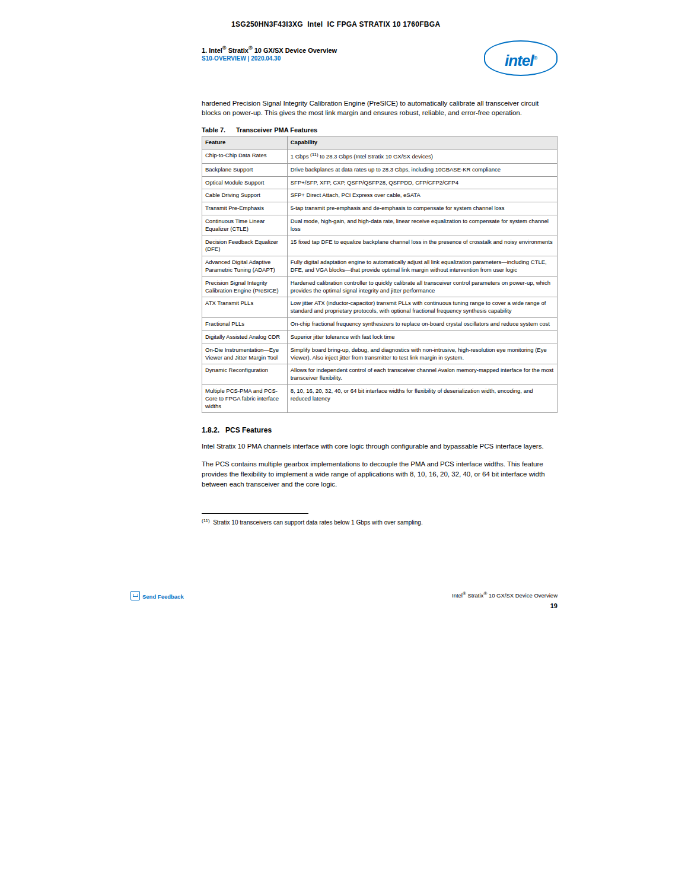1SG250HN3F43I3XG Intel IC FPGA STRATIX 10 1760FBGA
intel®
1. Intel® Stratix® 10 GX/SX Device Overview
S10-OVERVIEW | 2020.04.30
hardened Precision Signal Integrity Calibration Engine (PreSICE) to automatically calibrate all transceiver circuit blocks on power-up. This gives the most link margin and ensures robust, reliable, and error-free operation.
Table 7. Transceiver PMA Features
| Feature | Capability |
| --- | --- |
| Chip-to-Chip Data Rates | 1 Gbps (11) to 28.3 Gbps (Intel Stratix 10 GX/SX devices) |
| Backplane Support | Drive backplanes at data rates up to 28.3 Gbps, including 10GBASE-KR compliance |
| Optical Module Support | SFP+/SFP, XFP, CXP, QSFP/QSFP28, QSFPDD, CFP/CFP2/CFP4 |
| Cable Driving Support | SFP+ Direct Attach, PCI Express over cable, eSATA |
| Transmit Pre-Emphasis | 5-tap transmit pre-emphasis and de-emphasis to compensate for system channel loss |
| Continuous Time Linear Equalizer (CTLE) | Dual mode, high-gain, and high-data rate, linear receive equalization to compensate for system channel loss |
| Decision Feedback Equalizer (DFE) | 15 fixed tap DFE to equalize backplane channel loss in the presence of crosstalk and noisy environments |
| Advanced Digital Adaptive Parametric Tuning (ADAPT) | Fully digital adaptation engine to automatically adjust all link equalization parameters—including CTLE, DFE, and VGA blocks—that provide optimal link margin without intervention from user logic |
| Precision Signal Integrity Calibration Engine (PreSICE) | Hardened calibration controller to quickly calibrate all transceiver control parameters on power-up, which provides the optimal signal integrity and jitter performance |
| ATX Transmit PLLs | Low jitter ATX (inductor-capacitor) transmit PLLs with continuous tuning range to cover a wide range of standard and proprietary protocols, with optional fractional frequency synthesis capability |
| Fractional PLLs | On-chip fractional frequency synthesizers to replace on-board crystal oscillators and reduce system cost |
| Digitally Assisted Analog CDR | Superior jitter tolerance with fast lock time |
| On-Die Instrumentation—Eye Viewer and Jitter Margin Tool | Simplify board bring-up, debug, and diagnostics with non-intrusive, high-resolution eye monitoring (Eye Viewer). Also inject jitter from transmitter to test link margin in system. |
| Dynamic Reconfiguration | Allows for independent control of each transceiver channel Avalon memory-mapped interface for the most transceiver flexibility. |
| Multiple PCS-PMA and PCS-Core to FPGA fabric interface widths | 8, 10, 16, 20, 32, 40, or 64 bit interface widths for flexibility of deserialization width, encoding, and reduced latency |
1.8.2. PCS Features
Intel Stratix 10 PMA channels interface with core logic through configurable and bypassable PCS interface layers.
The PCS contains multiple gearbox implementations to decouple the PMA and PCS interface widths. This feature provides the flexibility to implement a wide range of applications with 8, 10, 16, 20, 32, 40, or 64 bit interface width between each transceiver and the core logic.
(11) Stratix 10 transceivers can support data rates below 1 Gbps with over sampling.
Send Feedback
Intel® Stratix® 10 GX/SX Device Overview
19